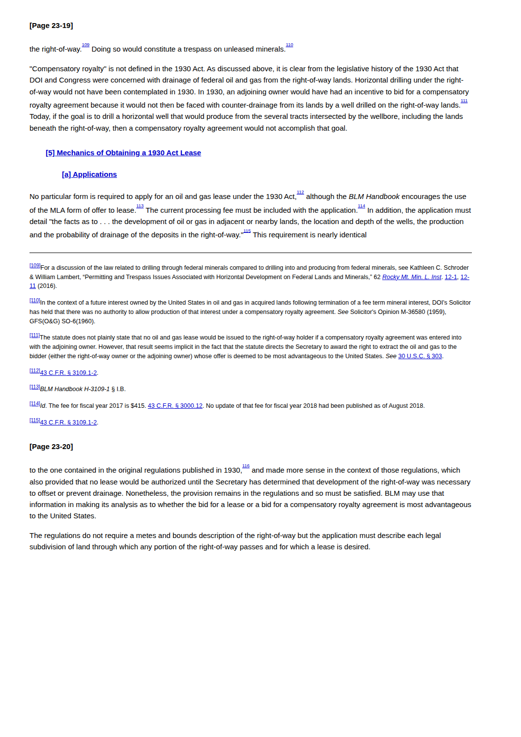[Page 23-19]
the right-of-way.109 Doing so would constitute a trespass on unleased minerals.110
"Compensatory royalty" is not defined in the 1930 Act. As discussed above, it is clear from the legislative history of the 1930 Act that DOI and Congress were concerned with drainage of federal oil and gas from the right-of-way lands. Horizontal drilling under the right-of-way would not have been contemplated in 1930. In 1930, an adjoining owner would have had an incentive to bid for a compensatory royalty agreement because it would not then be faced with counter-drainage from its lands by a well drilled on the right-of-way lands.111 Today, if the goal is to drill a horizontal well that would produce from the several tracts intersected by the wellbore, including the lands beneath the right-of-way, then a compensatory royalty agreement would not accomplish that goal.
[5] Mechanics of Obtaining a 1930 Act Lease
[a] Applications
No particular form is required to apply for an oil and gas lease under the 1930 Act,112 although the BLM Handbook encourages the use of the MLA form of offer to lease.113 The current processing fee must be included with the application.114 In addition, the application must detail "the facts as to . . . the development of oil or gas in adjacent or nearby lands, the location and depth of the wells, the production and the probability of drainage of the deposits in the right-of-way."115 This requirement is nearly identical
[109] For a discussion of the law related to drilling through federal minerals compared to drilling into and producing from federal minerals, see Kathleen C. Schroder & William Lambert, “Permitting and Trespass Issues Associated with Horizontal Development on Federal Lands and Minerals,” 62 Rocky Mt. Min. L. Inst. 12-1, 12-11 (2016).
[110] In the context of a future interest owned by the United States in oil and gas in acquired lands following termination of a fee term mineral interest, DOI's Solicitor has held that there was no authority to allow production of that interest under a compensatory royalty agreement. See Solicitor's Opinion M-36580 (1959), GFS(O&G) SO-6(1960).
[111] The statute does not plainly state that no oil and gas lease would be issued to the right-of-way holder if a compensatory royalty agreement was entered into with the adjoining owner. However, that result seems implicit in the fact that the statute directs the Secretary to award the right to extract the oil and gas to the bidder (either the right-of-way owner or the adjoining owner) whose offer is deemed to be most advantageous to the United States. See 30 U.S.C. § 303.
[112] 43 C.F.R. § 3109.1-2.
[113] BLM Handbook H-3109-1 § I.B.
[114] Id. The fee for fiscal year 2017 is $415. 43 C.F.R. § 3000.12. No update of that fee for fiscal year 2018 had been published as of August 2018.
[115] 43 C.F.R. § 3109.1-2.
[Page 23-20]
to the one contained in the original regulations published in 1930,116 and made more sense in the context of those regulations, which also provided that no lease would be authorized until the Secretary has determined that development of the right-of-way was necessary to offset or prevent drainage. Nonetheless, the provision remains in the regulations and so must be satisfied. BLM may use that information in making its analysis as to whether the bid for a lease or a bid for a compensatory royalty agreement is most advantageous to the United States.
The regulations do not require a metes and bounds description of the right-of-way but the application must describe each legal subdivision of land through which any portion of the right-of-way passes and for which a lease is desired.